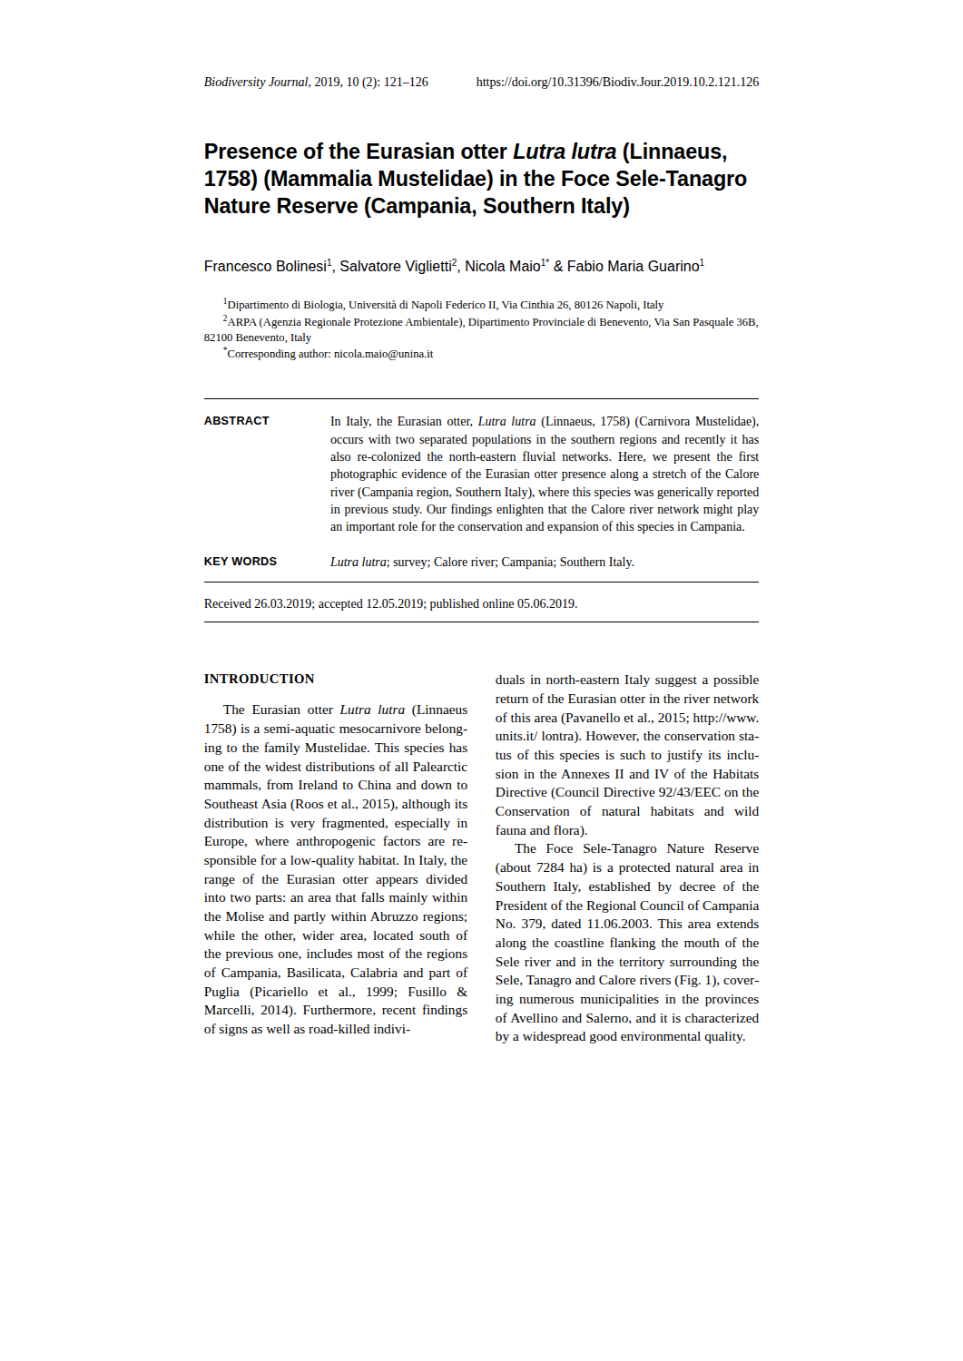Biodiversity Journal, 2019, 10 (2): 121–126
https://doi.org/10.31396/Biodiv.Jour.2019.10.2.121.126
Presence of the Eurasian otter Lutra lutra (Linnaeus, 1758) (Mammalia Mustelidae) in the Foce Sele-Tanagro Nature Reserve (Campania, Southern Italy)
Francesco Bolinesi1, Salvatore Viglietti2, Nicola Maio1* & Fabio Maria Guarino1
1Dipartimento di Biologia, Università di Napoli Federico II, Via Cinthia 26, 80126 Napoli, Italy
2ARPA (Agenzia Regionale Protezione Ambientale), Dipartimento Provinciale di Benevento, Via San Pasquale 36B, 82100 Benevento, Italy
*Corresponding author: nicola.maio@unina.it
ABSTRACT
In Italy, the Eurasian otter, Lutra lutra (Linnaeus, 1758) (Carnivora Mustelidae), occurs with two separated populations in the southern regions and recently it has also re-colonized the north-eastern fluvial networks. Here, we present the first photographic evidence of the Eurasian otter presence along a stretch of the Calore river (Campania region, Southern Italy), where this species was generically reported in previous study. Our findings enlighten that the Calore river network might play an important role for the conservation and expansion of this species in Campania.
KEY WORDS
Lutra lutra; survey; Calore river; Campania; Southern Italy.
Received 26.03.2019; accepted 12.05.2019; published online 05.06.2019.
INTRODUCTION
The Eurasian otter Lutra lutra (Linnaeus 1758) is a semi-aquatic mesocarnivore belonging to the family Mustelidae. This species has one of the widest distributions of all Palearctic mammals, from Ireland to China and down to Southeast Asia (Roos et al., 2015), although its distribution is very fragmented, especially in Europe, where anthropogenic factors are responsible for a low-quality habitat. In Italy, the range of the Eurasian otter appears divided into two parts: an area that falls mainly within the Molise and partly within Abruzzo regions; while the other, wider area, located south of the previous one, includes most of the regions of Campania, Basilicata, Calabria and part of Puglia (Picariello et al., 1999; Fusillo & Marcelli, 2014). Furthermore, recent findings of signs as well as road-killed indivi-
duals in north-eastern Italy suggest a possible return of the Eurasian otter in the river network of this area (Pavanello et al., 2015; http://www. units.it/ lontra). However, the conservation status of this species is such to justify its inclusion in the Annexes II and IV of the Habitats Directive (Council Directive 92/43/EEC on the Conservation of natural habitats and wild fauna and flora).
The Foce Sele-Tanagro Nature Reserve (about 7284 ha) is a protected natural area in Southern Italy, established by decree of the President of the Regional Council of Campania No. 379, dated 11.06.2003. This area extends along the coastline flanking the mouth of the Sele river and in the territory surrounding the Sele, Tanagro and Calore rivers (Fig. 1), covering numerous municipalities in the provinces of Avellino and Salerno, and it is characterized by a widespread good environmental quality.